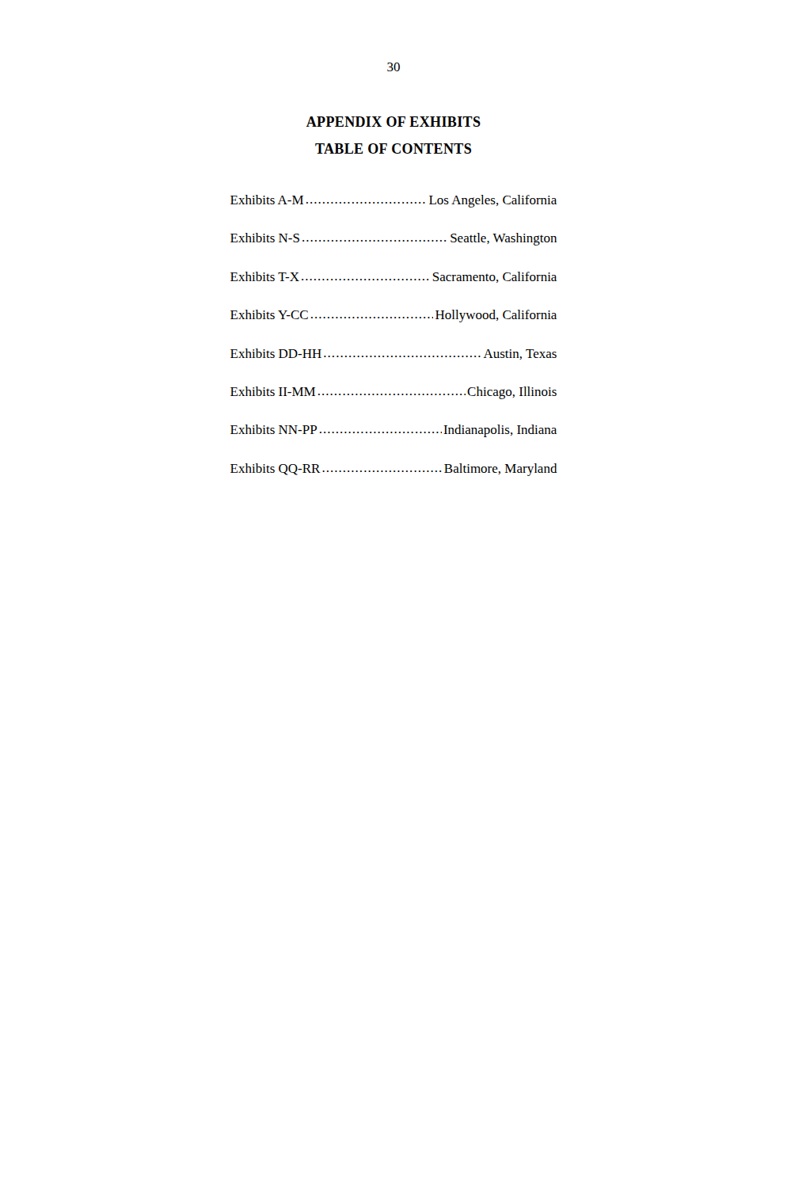30
APPENDIX OF EXHIBITS
TABLE OF CONTENTS
Exhibits A-M .......................................................................................................... Los Angeles, California
Exhibits N-S .......................................................................................................... Seattle, Washington
Exhibits T-X .......................................................................................................... Sacramento, California
Exhibits Y-CC .......................................................................................................... Hollywood, California
Exhibits DD-HH .......................................................................................................... Austin, Texas
Exhibits II-MM .......................................................................................................... Chicago, Illinois
Exhibits NN-PP .......................................................................................................... Indianapolis, Indiana
Exhibits QQ-RR .......................................................................................................... Baltimore, Maryland